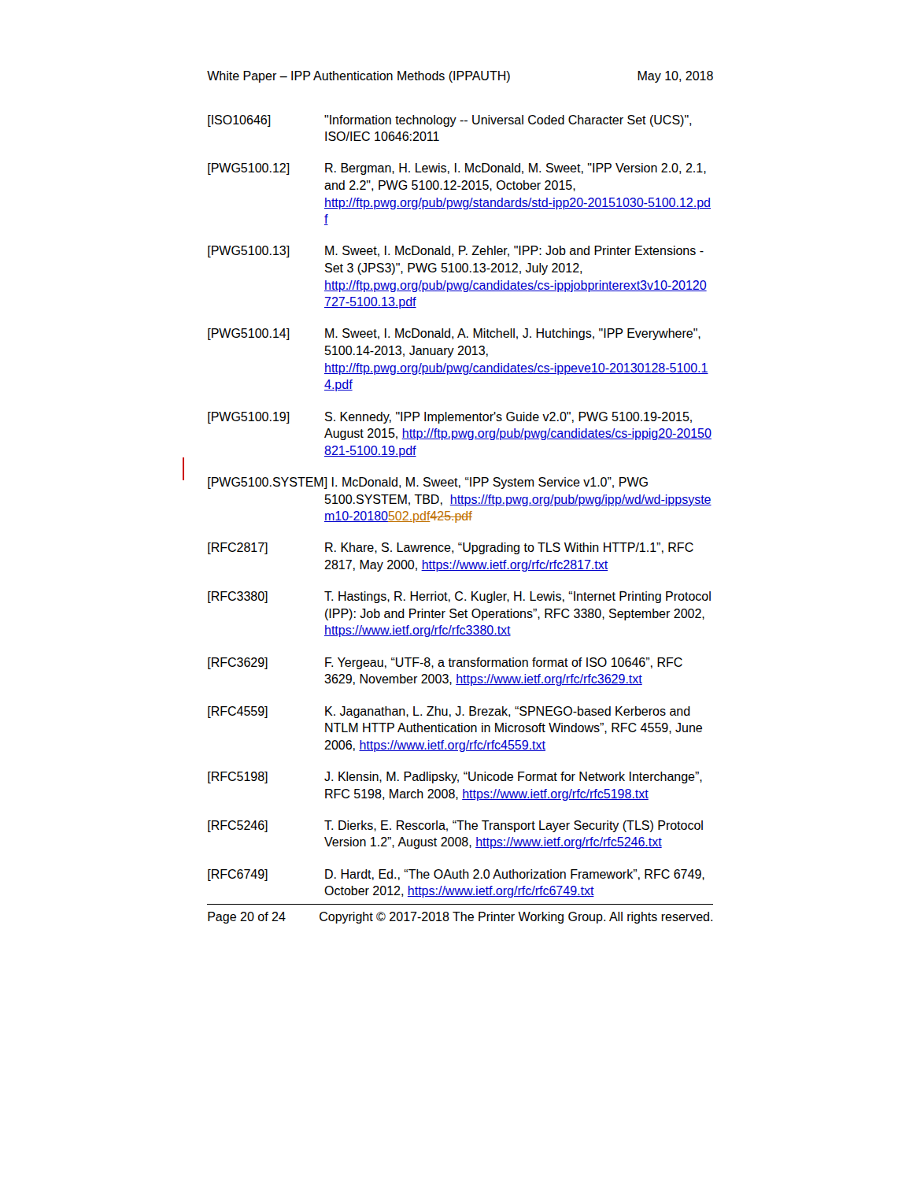White Paper – IPP Authentication Methods (IPPAUTH) May 10, 2018
| [ISO10646] | "Information technology -- Universal Coded Character Set (UCS)", ISO/IEC 10646:2011 |
| [PWG5100.12] | R. Bergman, H. Lewis, I. McDonald, M. Sweet, "IPP Version 2.0, 2.1, and 2.2", PWG 5100.12-2015, October 2015, http://ftp.pwg.org/pub/pwg/standards/std-ipp20-20151030-5100.12.pdf |
| [PWG5100.13] | M. Sweet, I. McDonald, P. Zehler, "IPP: Job and Printer Extensions - Set 3 (JPS3)", PWG 5100.13-2012, July 2012, http://ftp.pwg.org/pub/pwg/candidates/cs-ippjobprinterext3v10-20120727-5100.13.pdf |
| [PWG5100.14] | M. Sweet, I. McDonald, A. Mitchell, J. Hutchings, "IPP Everywhere", 5100.14-2013, January 2013, http://ftp.pwg.org/pub/pwg/candidates/cs-ippeve10-20130128-5100.14.pdf |
| [PWG5100.19] | S. Kennedy, "IPP Implementor's Guide v2.0", PWG 5100.19-2015, August 2015, http://ftp.pwg.org/pub/pwg/candidates/cs-ippig20-20150821-5100.19.pdf |
| [PWG5100.SYSTEM] I. McDonald, M. Sweet, “IPP System Service v1.0”, PWG 5100.SYSTEM, TBD, https://ftp.pwg.org/pub/pwg/ipp/wd/wd-ippsystem10-20180 502.pdf 425.pdf |
| [RFC2817] | R. Khare, S. Lawrence, “Upgrading to TLS Within HTTP/1.1”, RFC 2817, May 2000, https://www.ietf.org/rfc/rfc2817.txt |
| [RFC3380] | T. Hastings, R. Herriot, C. Kugler, H. Lewis, “Internet Printing Protocol (IPP): Job and Printer Set Operations”, RFC 3380, September 2002, https://www.ietf.org/rfc/rfc3380.txt |
| [RFC3629] | F. Yergeau, “UTF-8, a transformation format of ISO 10646”, RFC 3629, November 2003, https://www.ietf.org/rfc/rfc3629.txt |
| [RFC4559] | K. Jaganathan, L. Zhu, J. Brezak, “SPNEGO-based Kerberos and NTLM HTTP Authentication in Microsoft Windows”, RFC 4559, June 2006, https://www.ietf.org/rfc/rfc4559.txt |
| [RFC5198] | J. Klensin, M. Padlipsky, “Unicode Format for Network Interchange”, RFC 5198, March 2008, https://www.ietf.org/rfc/rfc5198.txt |
| [RFC5246] | T. Dierks, E. Rescorla, “The Transport Layer Security (TLS) Protocol Version 1.2”, August 2008, https://www.ietf.org/rfc/rfc5246.txt |
| [RFC6749] | D. Hardt, Ed., “The OAuth 2.0 Authorization Framework”, RFC 6749, October 2012, https://www.ietf.org/rfc/rfc6749.txt |
Page 20 of 24 Copyright © 2017-2018 The Printer Working Group. All rights reserved.